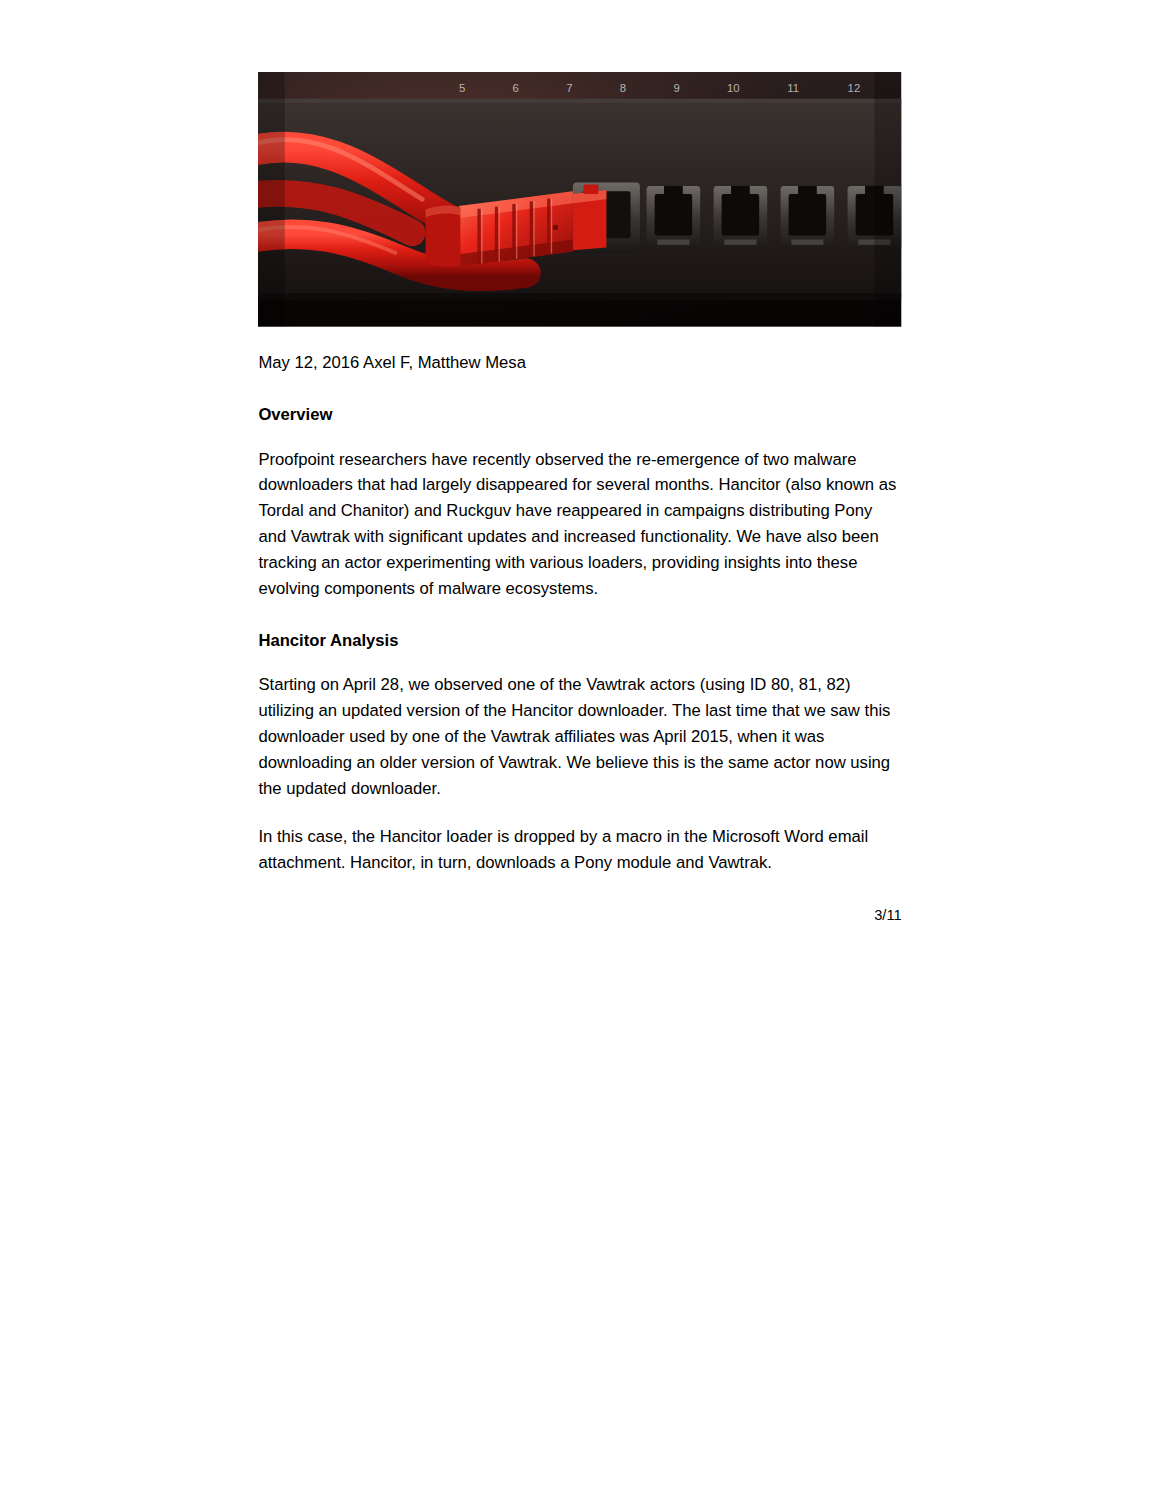5 6 7 8 9 10 11 12
May 12, 2016 Axel F, Matthew Mesa
Overview
Proofpoint researchers have recently observed the re-emergence of two malware downloaders that had largely disappeared for several months. Hancitor (also known as Tordal and Chanitor) and Ruckguv have reappeared in campaigns distributing Pony and Vawtrak with significant updates and increased functionality. We have also been tracking an actor experimenting with various loaders, providing insights into these evolving components of malware ecosystems.
Hancitor Analysis
Starting on April 28, we observed one of the Vawtrak actors (using ID 80, 81, 82) utilizing an updated version of the Hancitor downloader. The last time that we saw this downloader used by one of the Vawtrak affiliates was April 2015, when it was downloading an older version of Vawtrak. We believe this is the same actor now using the updated downloader.
In this case, the Hancitor loader is dropped by a macro in the Microsoft Word email attachment. Hancitor, in turn, downloads a Pony module and Vawtrak.
3/11